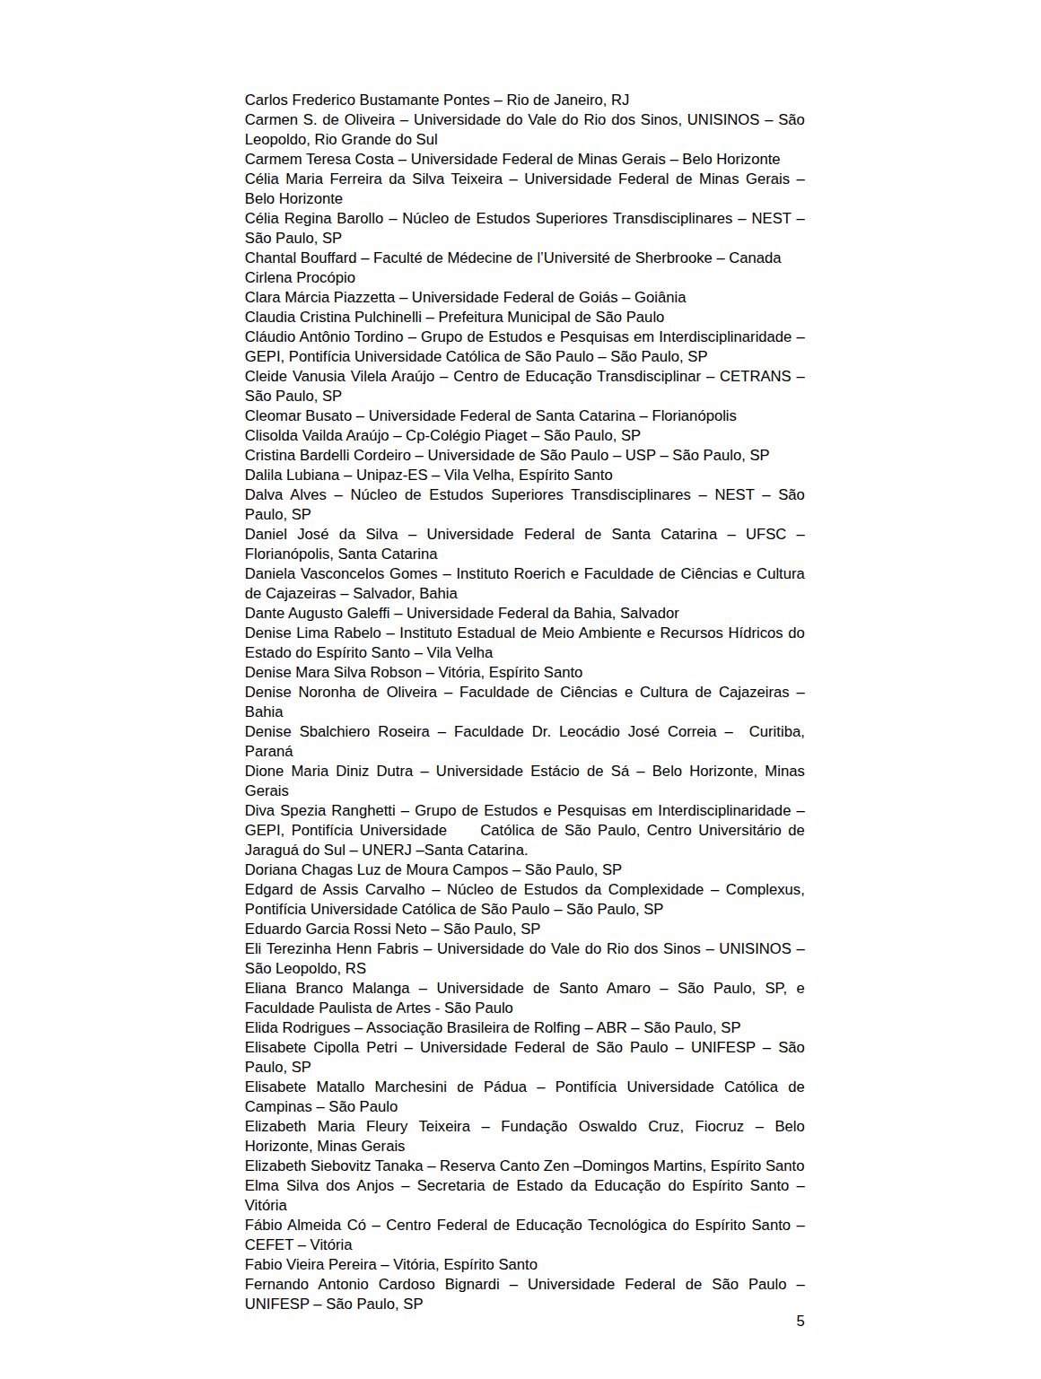Carlos Frederico Bustamante Pontes – Rio de Janeiro, RJ
Carmen S. de Oliveira – Universidade do Vale do Rio dos Sinos, UNISINOS – São Leopoldo, Rio Grande do Sul
Carmem Teresa Costa – Universidade Federal de Minas Gerais – Belo Horizonte
Célia Maria Ferreira da Silva Teixeira – Universidade Federal de Minas Gerais – Belo Horizonte
Célia Regina Barollo – Núcleo de Estudos Superiores Transdisciplinares – NEST – São Paulo, SP
Chantal Bouffard – Faculté de Médecine de l’Université de Sherbrooke – Canada
Cirlena Procópio
Clara Márcia Piazzetta – Universidade Federal de Goiás – Goiânia
Claudia Cristina Pulchinelli – Prefeitura Municipal de São Paulo
Cláudio Antônio Tordino – Grupo de Estudos e Pesquisas em Interdisciplinaridade – GEPI, Pontifícia Universidade Católica de São Paulo – São Paulo, SP
Cleide Vanusia Vilela Araújo – Centro de Educação Transdisciplinar – CETRANS – São Paulo, SP
Cleomar Busato – Universidade Federal de Santa Catarina – Florianópolis
Clisolda Vailda Araújo – Cp-Colégio Piaget – São Paulo, SP
Cristina Bardelli Cordeiro – Universidade de São Paulo – USP – São Paulo, SP
Dalila Lubiana – Unipaz-ES – Vila Velha, Espírito Santo
Dalva Alves – Núcleo de Estudos Superiores Transdisciplinares – NEST – São Paulo, SP
Daniel José da Silva – Universidade Federal de Santa Catarina – UFSC – Florianópolis, Santa Catarina
Daniela Vasconcelos Gomes – Instituto Roerich e Faculdade de Ciências e Cultura de Cajazeiras – Salvador, Bahia
Dante Augusto Galeffi – Universidade Federal da Bahia, Salvador
Denise Lima Rabelo – Instituto Estadual de Meio Ambiente e Recursos Hídricos do Estado do Espírito Santo – Vila Velha
Denise Mara Silva Robson – Vitória, Espírito Santo
Denise Noronha de Oliveira – Faculdade de Ciências e Cultura de Cajazeiras – Bahia
Denise Sbalchiero Roseira – Faculdade Dr. Leocádio José Correia – Curitiba, Paraná
Dione Maria Diniz Dutra – Universidade Estácio de Sá – Belo Horizonte, Minas Gerais
Diva Spezia Ranghetti – Grupo de Estudos e Pesquisas em Interdisciplinaridade – GEPI, Pontifícia Universidade Católica de São Paulo, Centro Universitário de Jaraguá do Sul – UNERJ –Santa Catarina.
Doriana Chagas Luz de Moura Campos – São Paulo, SP
Edgard de Assis Carvalho – Núcleo de Estudos da Complexidade – Complexus, Pontifícia Universidade Católica de São Paulo – São Paulo, SP
Eduardo Garcia Rossi Neto – São Paulo, SP
Eli Terezinha Henn Fabris – Universidade do Vale do Rio dos Sinos – UNISINOS – São Leopoldo, RS
Eliana Branco Malanga – Universidade de Santo Amaro – São Paulo, SP, e Faculdade Paulista de Artes - São Paulo
Elida Rodrigues – Associação Brasileira de Rolfing – ABR – São Paulo, SP
Elisabete Cipolla Petri – Universidade Federal de São Paulo – UNIFESP – São Paulo, SP
Elisabete Matallo Marchesini de Pádua – Pontifícia Universidade Católica de Campinas – São Paulo
Elizabeth Maria Fleury Teixeira – Fundação Oswaldo Cruz, Fiocruz – Belo Horizonte, Minas Gerais
Elizabeth Siebovitz Tanaka – Reserva Canto Zen –Domingos Martins, Espírito Santo
Elma Silva dos Anjos – Secretaria de Estado da Educação do Espírito Santo – Vitória
Fábio Almeida Có – Centro Federal de Educação Tecnológica do Espírito Santo – CEFET – Vitória
Fabio Vieira Pereira – Vitória, Espírito Santo
Fernando Antonio Cardoso Bignardi – Universidade Federal de São Paulo – UNIFESP – São Paulo, SP
5